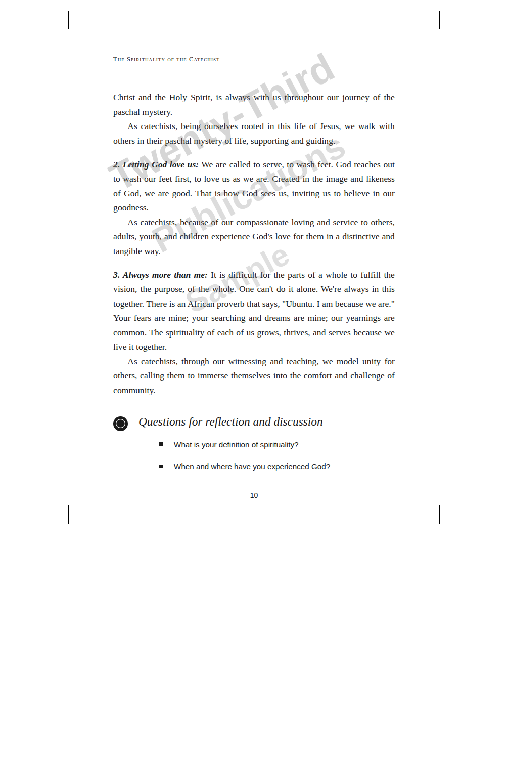Twenty-Third
Publications
Sample
The Spirituality of the Catechist
Christ and the Holy Spirit, is always with us throughout our journey of the paschal mystery.
As catechists, being ourselves rooted in this life of Jesus, we walk with others in their paschal mystery of life, supporting and guiding.
2. Letting God love us: We are called to serve, to wash feet. God reaches out to wash our feet first, to love us as we are. Created in the image and likeness of God, we are good. That is how God sees us, inviting us to believe in our goodness.
As catechists, because of our compassionate loving and service to others, adults, youth, and children experience God's love for them in a distinctive and tangible way.
3. Always more than me: It is difficult for the parts of a whole to fulfill the vision, the purpose, of the whole. One can't do it alone. We're always in this together. There is an African proverb that says, "Ubuntu. I am because we are." Your fears are mine; your searching and dreams are mine; our yearnings are common. The spirituality of each of us grows, thrives, and serves because we live it together.
As catechists, through our witnessing and teaching, we model unity for others, calling them to immerse themselves into the comfort and challenge of community.
Questions for reflection and discussion
What is your definition of spirituality?
When and where have you experienced God?
10